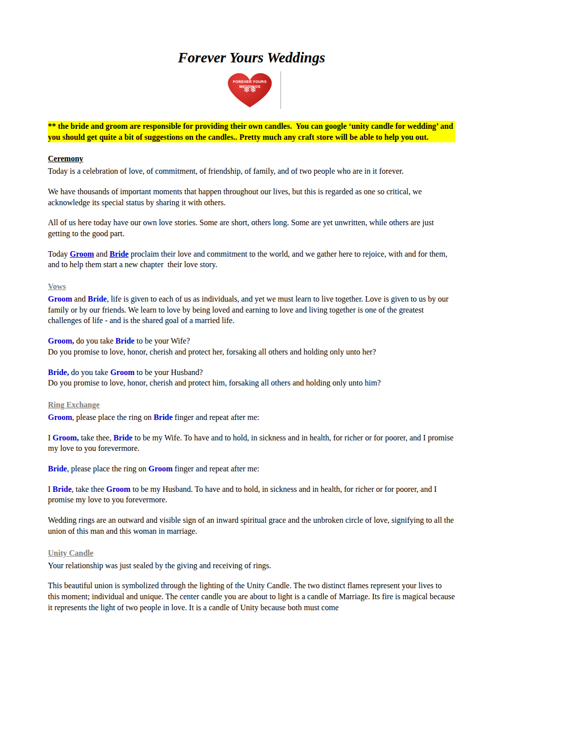Forever Yours Weddings
FOREVER YOURS WEDDINGS ❄❄
** the bride and groom are responsible for providing their own candles. You can google ‘unity candle for wedding’ and you should get quite a bit of suggestions on the candles.. Pretty much any craft store will be able to help you out.
Ceremony
Today is a celebration of love, of commitment, of friendship, of family, and of two people who are in it forever.
We have thousands of important moments that happen throughout our lives, but this is regarded as one so critical, we acknowledge its special status by sharing it with others.
All of us here today have our own love stories. Some are short, others long. Some are yet unwritten, while others are just getting to the good part.
Today Groom and Bride proclaim their love and commitment to the world, and we gather here to rejoice, with and for them, and to help them start a new chapter their love story.
Vows
Groom and Bride, life is given to each of us as individuals, and yet we must learn to live together. Love is given to us by our family or by our friends. We learn to love by being loved and earning to love and living together is one of the greatest challenges of life - and is the shared goal of a married life.
Groom, do you take Bride to be your Wife?
Do you promise to love, honor, cherish and protect her, forsaking all others and holding only unto her?
Bride, do you take Groom to be your Husband?
Do you promise to love, honor, cherish and protect him, forsaking all others and holding only unto him?
Ring Exchange
Groom, please place the ring on Bride finger and repeat after me:
I Groom, take thee, Bride to be my Wife. To have and to hold, in sickness and in health, for richer or for poorer, and I promise my love to you forevermore.
Bride, please place the ring on Groom finger and repeat after me:
I Bride, take thee Groom to be my Husband. To have and to hold, in sickness and in health, for richer or for poorer, and I promise my love to you forevermore.
Wedding rings are an outward and visible sign of an inward spiritual grace and the unbroken circle of love, signifying to all the union of this man and this woman in marriage.
Unity Candle
Your relationship was just sealed by the giving and receiving of rings.
This beautiful union is symbolized through the lighting of the Unity Candle. The two distinct flames represent your lives to this moment; individual and unique. The center candle you are about to light is a candle of Marriage. Its fire is magical because it represents the light of two people in love. It is a candle of Unity because both must come